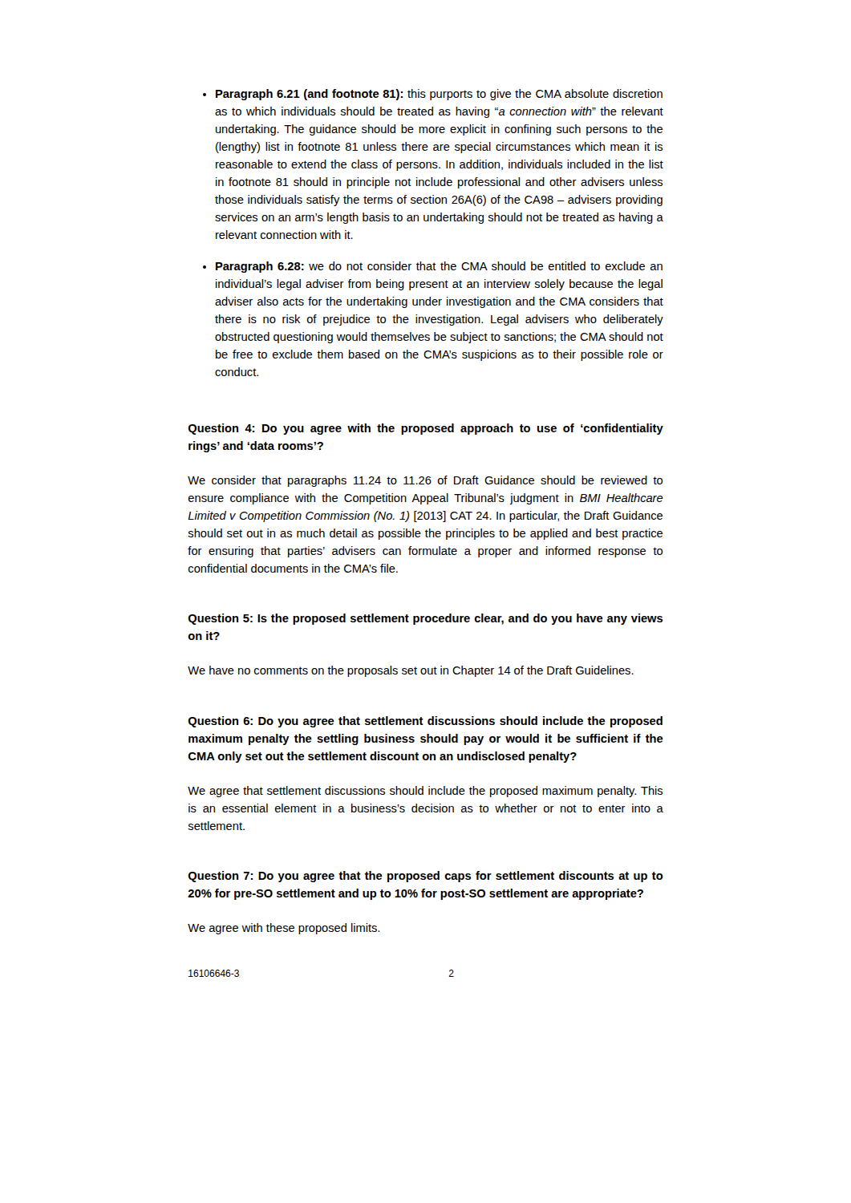Paragraph 6.21 (and footnote 81): this purports to give the CMA absolute discretion as to which individuals should be treated as having “a connection with” the relevant undertaking. The guidance should be more explicit in confining such persons to the (lengthy) list in footnote 81 unless there are special circumstances which mean it is reasonable to extend the class of persons. In addition, individuals included in the list in footnote 81 should in principle not include professional and other advisers unless those individuals satisfy the terms of section 26A(6) of the CA98 – advisers providing services on an arm’s length basis to an undertaking should not be treated as having a relevant connection with it.
Paragraph 6.28: we do not consider that the CMA should be entitled to exclude an individual’s legal adviser from being present at an interview solely because the legal adviser also acts for the undertaking under investigation and the CMA considers that there is no risk of prejudice to the investigation. Legal advisers who deliberately obstructed questioning would themselves be subject to sanctions; the CMA should not be free to exclude them based on the CMA’s suspicions as to their possible role or conduct.
Question 4: Do you agree with the proposed approach to use of ‘confidentiality rings’ and ‘data rooms’?
We consider that paragraphs 11.24 to 11.26 of Draft Guidance should be reviewed to ensure compliance with the Competition Appeal Tribunal’s judgment in BMI Healthcare Limited v Competition Commission (No. 1) [2013] CAT 24. In particular, the Draft Guidance should set out in as much detail as possible the principles to be applied and best practice for ensuring that parties’ advisers can formulate a proper and informed response to confidential documents in the CMA’s file.
Question 5: Is the proposed settlement procedure clear, and do you have any views on it?
We have no comments on the proposals set out in Chapter 14 of the Draft Guidelines.
Question 6: Do you agree that settlement discussions should include the proposed maximum penalty the settling business should pay or would it be sufficient if the CMA only set out the settlement discount on an undisclosed penalty?
We agree that settlement discussions should include the proposed maximum penalty. This is an essential element in a business’s decision as to whether or not to enter into a settlement.
Question 7: Do you agree that the proposed caps for settlement discounts at up to 20% for pre-SO settlement and up to 10% for post-SO settlement are appropriate?
We agree with these proposed limits.
16106646-3
2